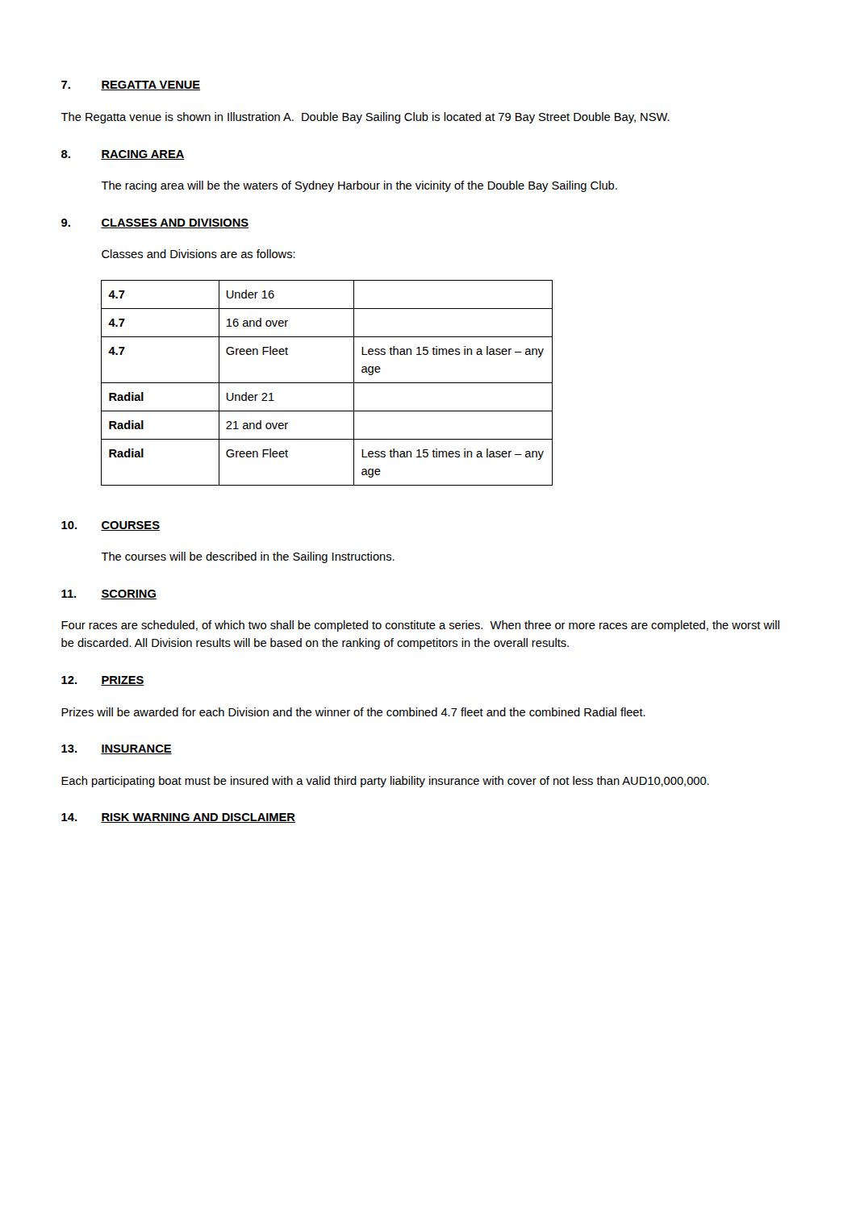7.
REGATTA VENUE
The Regatta venue is shown in Illustration A. Double Bay Sailing Club is located at 79 Bay Street Double Bay, NSW.
8.
RACING AREA
The racing area will be the waters of Sydney Harbour in the vicinity of the Double Bay Sailing Club.
9.
CLASSES AND DIVISIONS
Classes and Divisions are as follows:
| 4.7 | Under 16 | |
| 4.7 | 16 and over | |
| 4.7 | Green Fleet | Less than 15 times in a laser – any age |
| Radial | Under 21 | |
| Radial | 21 and over | |
| Radial | Green Fleet | Less than 15 times in a laser – any age |
10.
COURSES
The courses will be described in the Sailing Instructions.
11.
SCORING
Four races are scheduled, of which two shall be completed to constitute a series. When three or more races are completed, the worst will be discarded. All Division results will be based on the ranking of competitors in the overall results.
12.
PRIZES
Prizes will be awarded for each Division and the winner of the combined 4.7 fleet and the combined Radial fleet.
13.
INSURANCE
Each participating boat must be insured with a valid third party liability insurance with cover of not less than AUD10,000,000.
14.
RISK WARNING AND DISCLAIMER